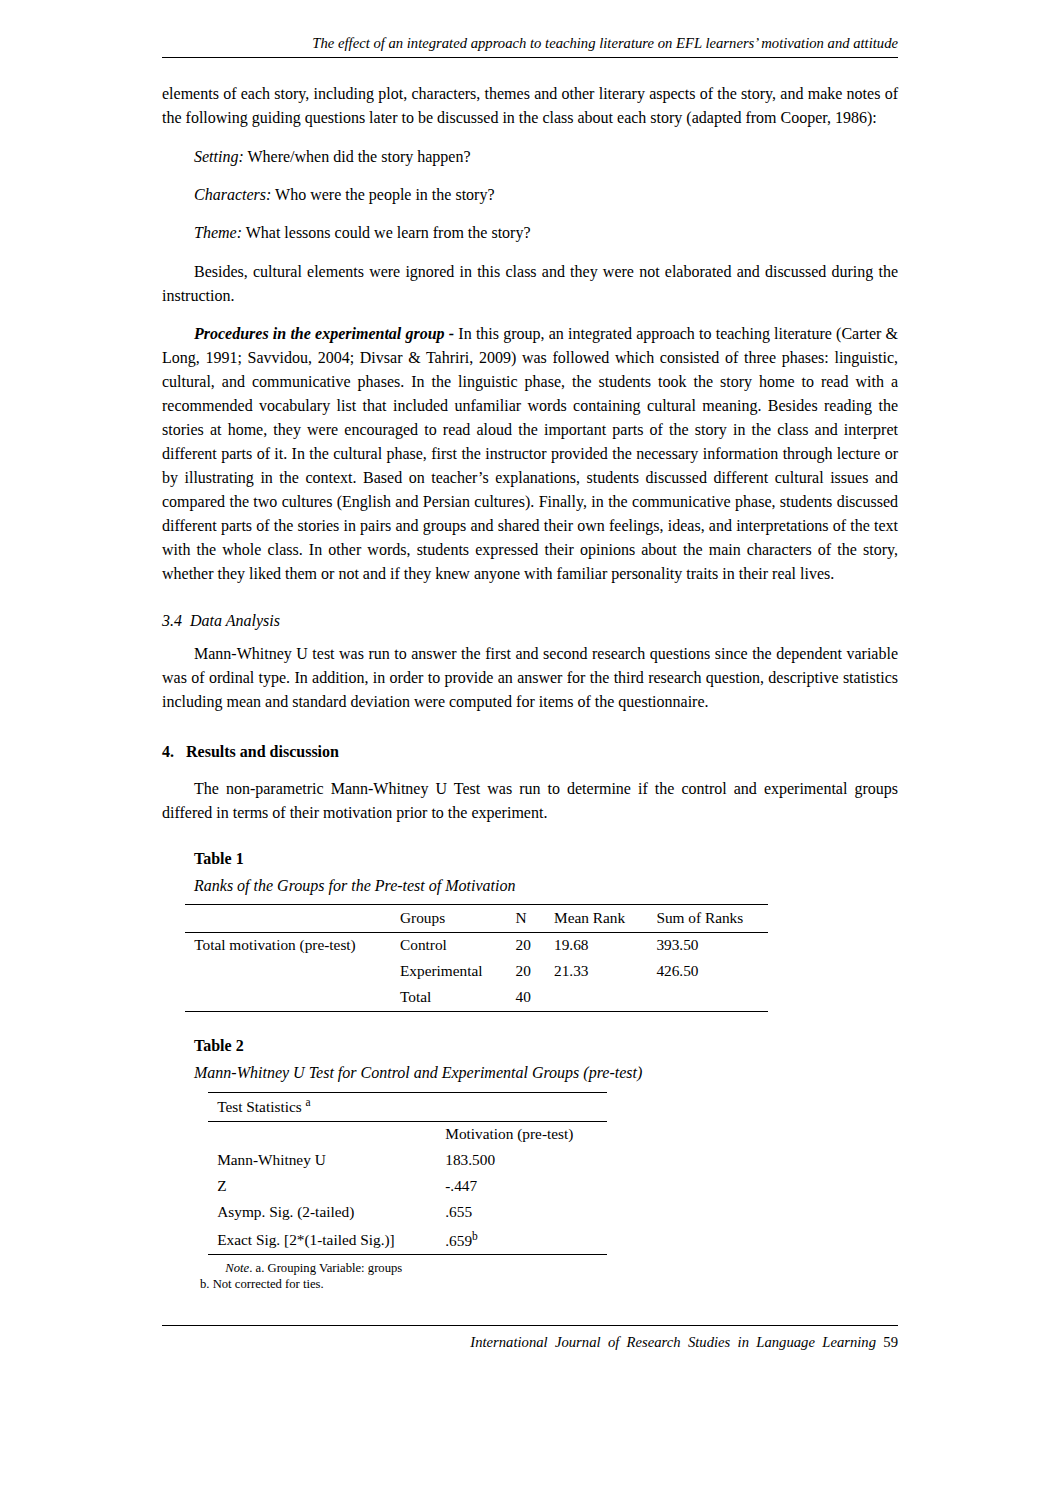The effect of an integrated approach to teaching literature on EFL learners’ motivation and attitude
elements of each story, including plot, characters, themes and other literary aspects of the story, and make notes of the following guiding questions later to be discussed in the class about each story (adapted from Cooper, 1986):
Setting: Where/when did the story happen?
Characters: Who were the people in the story?
Theme: What lessons could we learn from the story?
Besides, cultural elements were ignored in this class and they were not elaborated and discussed during the instruction.
Procedures in the experimental group - In this group, an integrated approach to teaching literature (Carter & Long, 1991; Savvidou, 2004; Divsar & Tahriri, 2009) was followed which consisted of three phases: linguistic, cultural, and communicative phases. In the linguistic phase, the students took the story home to read with a recommended vocabulary list that included unfamiliar words containing cultural meaning. Besides reading the stories at home, they were encouraged to read aloud the important parts of the story in the class and interpret different parts of it. In the cultural phase, first the instructor provided the necessary information through lecture or by illustrating in the context. Based on teacher’s explanations, students discussed different cultural issues and compared the two cultures (English and Persian cultures). Finally, in the communicative phase, students discussed different parts of the stories in pairs and groups and shared their own feelings, ideas, and interpretations of the text with the whole class. In other words, students expressed their opinions about the main characters of the story, whether they liked them or not and if they knew anyone with familiar personality traits in their real lives.
3.4 Data Analysis
Mann-Whitney U test was run to answer the first and second research questions since the dependent variable was of ordinal type. In addition, in order to provide an answer for the third research question, descriptive statistics including mean and standard deviation were computed for items of the questionnaire.
4. Results and discussion
The non-parametric Mann-Whitney U Test was run to determine if the control and experimental groups differed in terms of their motivation prior to the experiment.
Table 1
Ranks of the Groups for the Pre-test of Motivation
| | Groups | N | Mean Rank | Sum of Ranks |
| Total motivation (pre-test) | Control | 20 | 19.68 | 393.50 |
| | Experimental | 20 | 21.33 | 426.50 |
| | Total | 40 | | |
Table 2
Mann-Whitney U Test for Control and Experimental Groups (pre-test)
| Test Statistics a | |
| | Motivation (pre-test) |
| Mann-Whitney U | 183.500 |
| Z | -.447 |
| Asymp. Sig. (2-tailed) | .655 |
| Exact Sig. [2*(1-tailed Sig.)] | .659 b |
Note. a. Grouping Variable: groups
b. Not corrected for ties.
International Journal of Research Studies in Language Learning 59